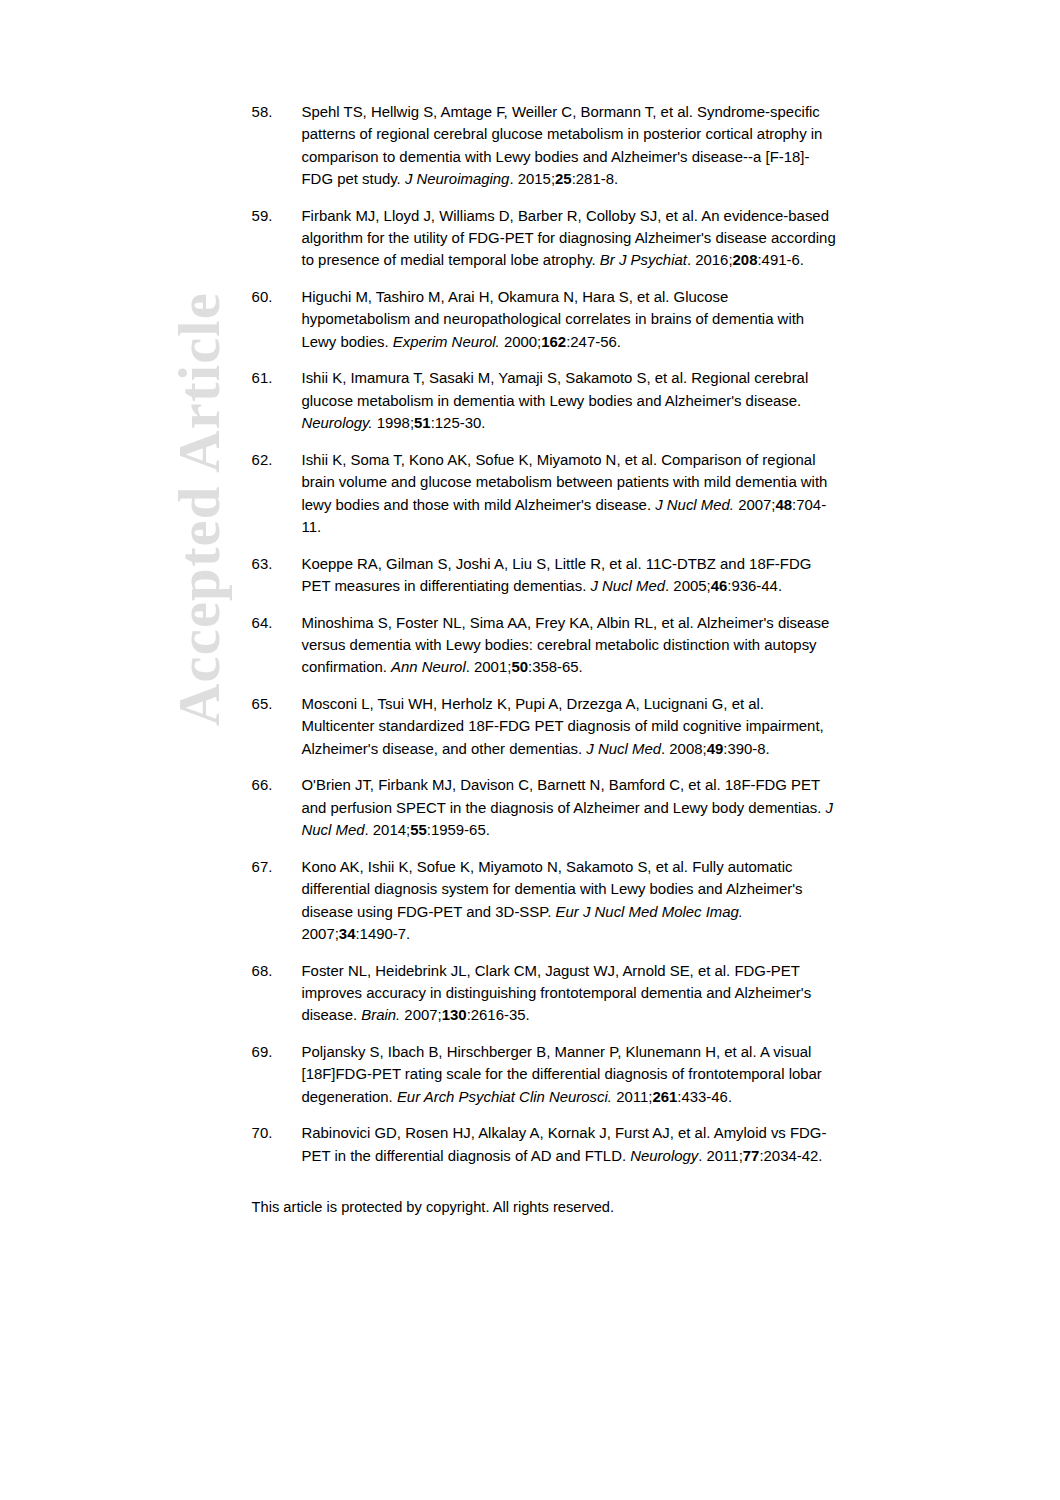Accepted Article
58. Spehl TS, Hellwig S, Amtage F, Weiller C, Bormann T, et al. Syndrome-specific patterns of regional cerebral glucose metabolism in posterior cortical atrophy in comparison to dementia with Lewy bodies and Alzheimer's disease--a [F-18]-FDG pet study. J Neuroimaging. 2015;25:281-8.
59. Firbank MJ, Lloyd J, Williams D, Barber R, Colloby SJ, et al. An evidence-based algorithm for the utility of FDG-PET for diagnosing Alzheimer's disease according to presence of medial temporal lobe atrophy. Br J Psychiat. 2016;208:491-6.
60. Higuchi M, Tashiro M, Arai H, Okamura N, Hara S, et al. Glucose hypometabolism and neuropathological correlates in brains of dementia with Lewy bodies. Experim Neurol. 2000;162:247-56.
61. Ishii K, Imamura T, Sasaki M, Yamaji S, Sakamoto S, et al. Regional cerebral glucose metabolism in dementia with Lewy bodies and Alzheimer's disease. Neurology. 1998;51:125-30.
62. Ishii K, Soma T, Kono AK, Sofue K, Miyamoto N, et al. Comparison of regional brain volume and glucose metabolism between patients with mild dementia with lewy bodies and those with mild Alzheimer's disease. J Nucl Med. 2007;48:704-11.
63. Koeppe RA, Gilman S, Joshi A, Liu S, Little R, et al. 11C-DTBZ and 18F-FDG PET measures in differentiating dementias. J Nucl Med. 2005;46:936-44.
64. Minoshima S, Foster NL, Sima AA, Frey KA, Albin RL, et al. Alzheimer's disease versus dementia with Lewy bodies: cerebral metabolic distinction with autopsy confirmation. Ann Neurol. 2001;50:358-65.
65. Mosconi L, Tsui WH, Herholz K, Pupi A, Drzezga A, Lucignani G, et al. Multicenter standardized 18F-FDG PET diagnosis of mild cognitive impairment, Alzheimer's disease, and other dementias. J Nucl Med. 2008;49:390-8.
66. O'Brien JT, Firbank MJ, Davison C, Barnett N, Bamford C, et al. 18F-FDG PET and perfusion SPECT in the diagnosis of Alzheimer and Lewy body dementias. J Nucl Med. 2014;55:1959-65.
67. Kono AK, Ishii K, Sofue K, Miyamoto N, Sakamoto S, et al. Fully automatic differential diagnosis system for dementia with Lewy bodies and Alzheimer's disease using FDG-PET and 3D-SSP. Eur J Nucl Med Molec Imag. 2007;34:1490-7.
68. Foster NL, Heidebrink JL, Clark CM, Jagust WJ, Arnold SE, et al. FDG-PET improves accuracy in distinguishing frontotemporal dementia and Alzheimer's disease. Brain. 2007;130:2616-35.
69. Poljansky S, Ibach B, Hirschberger B, Manner P, Klunemann H, et al. A visual [18F]FDG-PET rating scale for the differential diagnosis of frontotemporal lobar degeneration. Eur Arch Psychiat Clin Neurosci. 2011;261:433-46.
70. Rabinovici GD, Rosen HJ, Alkalay A, Kornak J, Furst AJ, et al. Amyloid vs FDG-PET in the differential diagnosis of AD and FTLD. Neurology. 2011;77:2034-42.
This article is protected by copyright. All rights reserved.